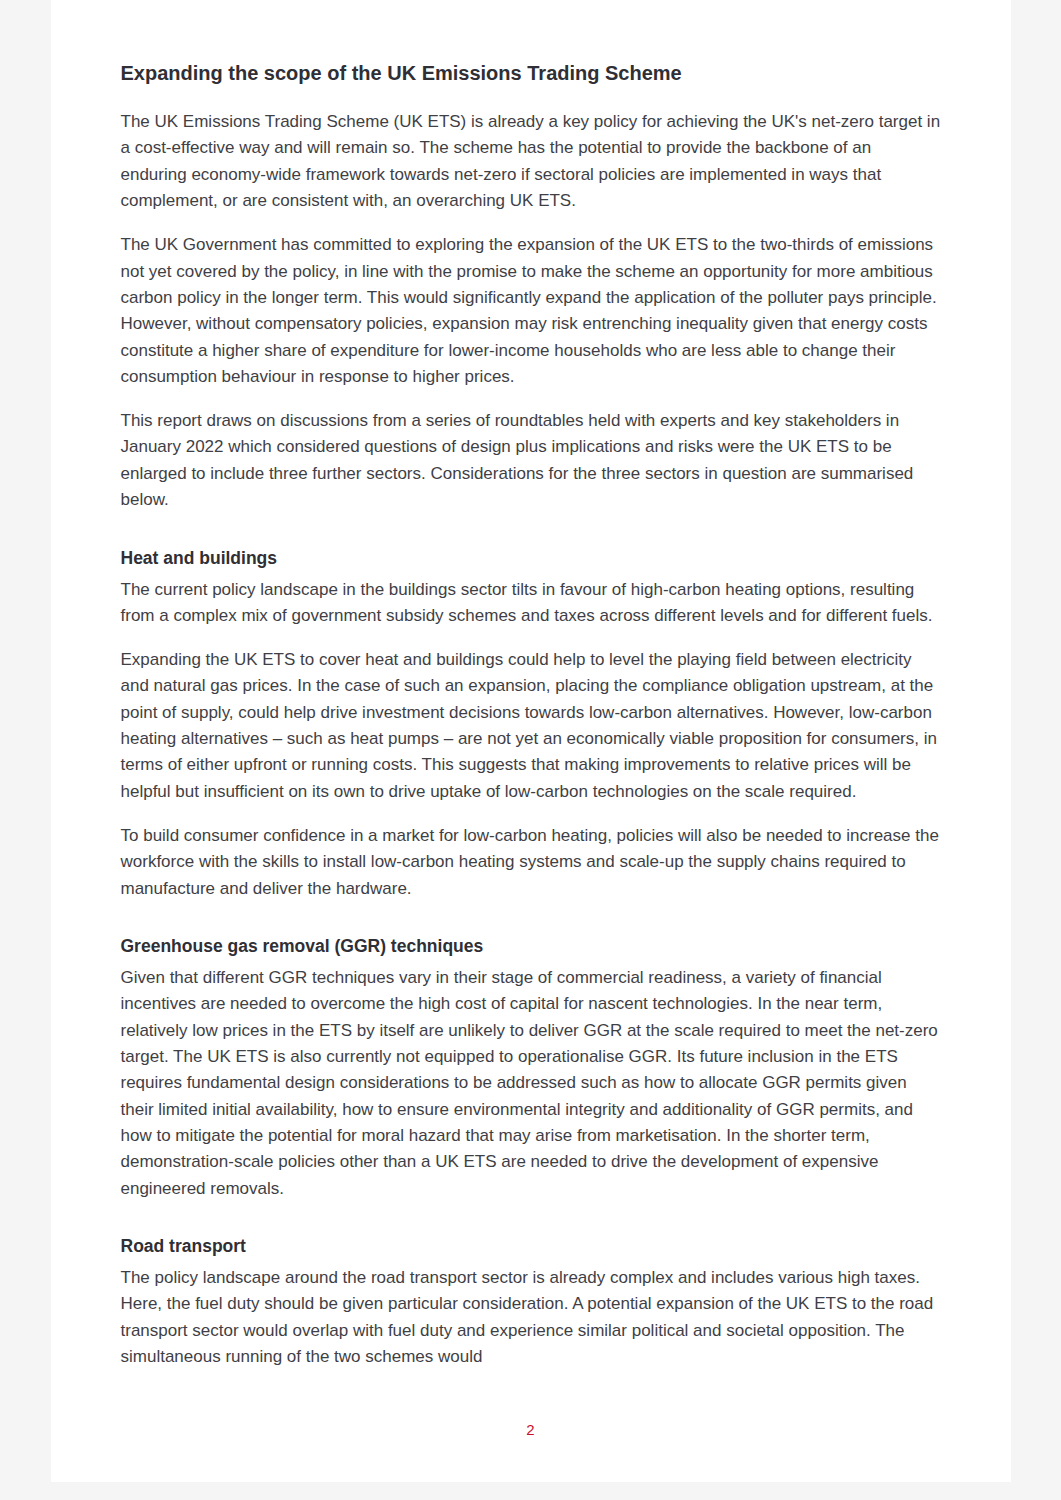Expanding the scope of the UK Emissions Trading Scheme
The UK Emissions Trading Scheme (UK ETS) is already a key policy for achieving the UK's net-zero target in a cost-effective way and will remain so. The scheme has the potential to provide the backbone of an enduring economy-wide framework towards net-zero if sectoral policies are implemented in ways that complement, or are consistent with, an overarching UK ETS.
The UK Government has committed to exploring the expansion of the UK ETS to the two-thirds of emissions not yet covered by the policy, in line with the promise to make the scheme an opportunity for more ambitious carbon policy in the longer term. This would significantly expand the application of the polluter pays principle. However, without compensatory policies, expansion may risk entrenching inequality given that energy costs constitute a higher share of expenditure for lower-income households who are less able to change their consumption behaviour in response to higher prices.
This report draws on discussions from a series of roundtables held with experts and key stakeholders in January 2022 which considered questions of design plus implications and risks were the UK ETS to be enlarged to include three further sectors. Considerations for the three sectors in question are summarised below.
Heat and buildings
The current policy landscape in the buildings sector tilts in favour of high-carbon heating options, resulting from a complex mix of government subsidy schemes and taxes across different levels and for different fuels.
Expanding the UK ETS to cover heat and buildings could help to level the playing field between electricity and natural gas prices. In the case of such an expansion, placing the compliance obligation upstream, at the point of supply, could help drive investment decisions towards low-carbon alternatives. However, low-carbon heating alternatives – such as heat pumps – are not yet an economically viable proposition for consumers, in terms of either upfront or running costs. This suggests that making improvements to relative prices will be helpful but insufficient on its own to drive uptake of low-carbon technologies on the scale required.
To build consumer confidence in a market for low-carbon heating, policies will also be needed to increase the workforce with the skills to install low-carbon heating systems and scale-up the supply chains required to manufacture and deliver the hardware.
Greenhouse gas removal (GGR) techniques
Given that different GGR techniques vary in their stage of commercial readiness, a variety of financial incentives are needed to overcome the high cost of capital for nascent technologies. In the near term, relatively low prices in the ETS by itself are unlikely to deliver GGR at the scale required to meet the net-zero target. The UK ETS is also currently not equipped to operationalise GGR. Its future inclusion in the ETS requires fundamental design considerations to be addressed such as how to allocate GGR permits given their limited initial availability, how to ensure environmental integrity and additionality of GGR permits, and how to mitigate the potential for moral hazard that may arise from marketisation. In the shorter term, demonstration-scale policies other than a UK ETS are needed to drive the development of expensive engineered removals.
Road transport
The policy landscape around the road transport sector is already complex and includes various high taxes. Here, the fuel duty should be given particular consideration. A potential expansion of the UK ETS to the road transport sector would overlap with fuel duty and experience similar political and societal opposition. The simultaneous running of the two schemes would
2